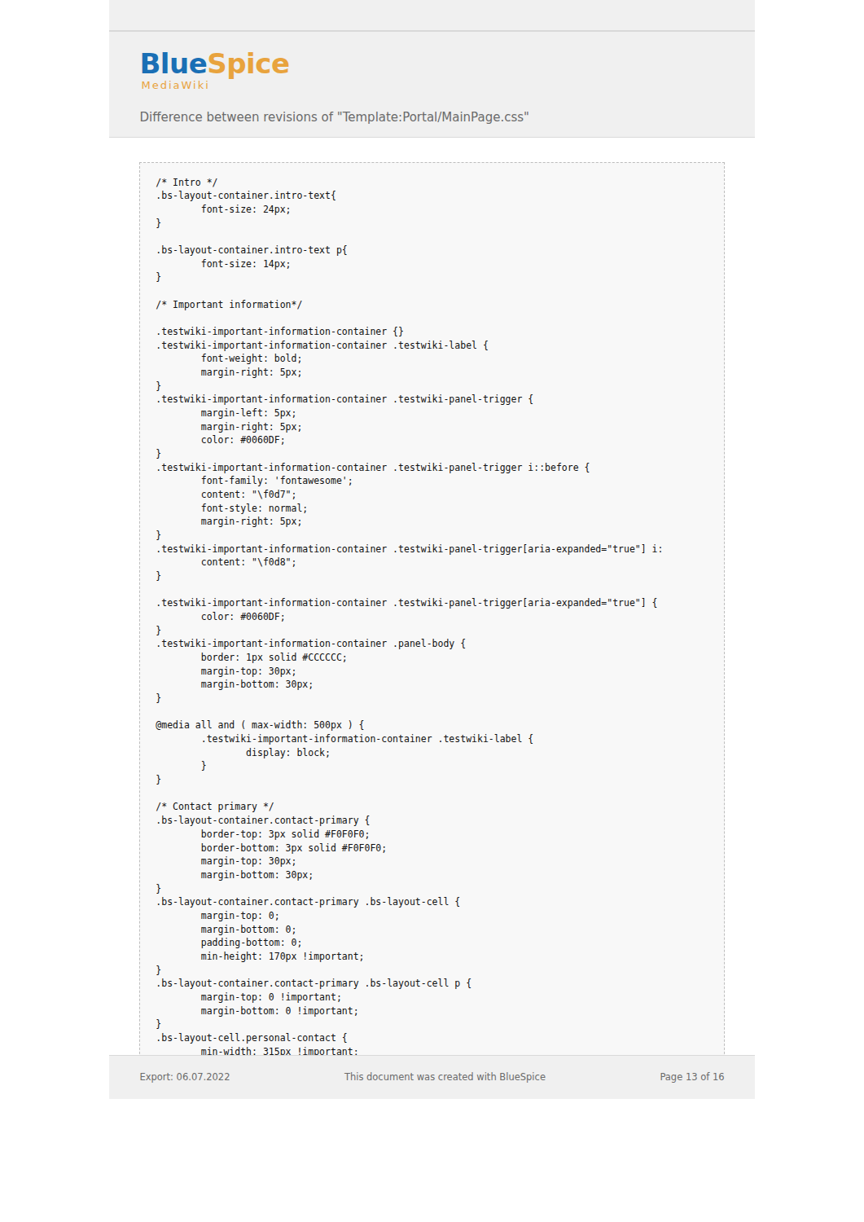Blue Spice
MediaWiki
Difference between revisions of "Template:Portal/MainPage.css"
/* Intro */
.bs-layout-container.intro-text{
        font-size: 24px;
}

.bs-layout-container.intro-text p{
        font-size: 14px;
}

/* Important information*/

.testwiki-important-information-container {}
.testwiki-important-information-container .testwiki-label {
        font-weight: bold;
        margin-right: 5px;
}
.testwiki-important-information-container .testwiki-panel-trigger {
        margin-left: 5px;
        margin-right: 5px;
        color: #0060DF;
}
.testwiki-important-information-container .testwiki-panel-trigger i::before {
        font-family: 'fontawesome';
        content: "\f0d7";
        font-style: normal;
        margin-right: 5px;
}
.testwiki-important-information-container .testwiki-panel-trigger[aria-expanded="true"] i:
        content: "\f0d8";
}

.testwiki-important-information-container .testwiki-panel-trigger[aria-expanded="true"] {
        color: #0060DF;
}
.testwiki-important-information-container .panel-body {
        border: 1px solid #CCCCCC;
        margin-top: 30px;
        margin-bottom: 30px;
}

@media all and ( max-width: 500px ) {
        .testwiki-important-information-container .testwiki-label {
                display: block;
        }
}

/* Contact primary */
.bs-layout-container.contact-primary {
        border-top: 3px solid #F0F0F0;
        border-bottom: 3px solid #F0F0F0;
        margin-top: 30px;
        margin-bottom: 30px;
}
.bs-layout-container.contact-primary .bs-layout-cell {
        margin-top: 0;
        margin-bottom: 0;
        padding-bottom: 0;
        min-height: 170px !important;
}
.bs-layout-container.contact-primary .bs-layout-cell p {
        margin-top: 0 !important;
        margin-bottom: 0 !important;
}
.bs-layout-cell.personal-contact {
        min-width: 315px !important;
}
.bs-layout-cell.personal-contact > .floatleft {
Export: 06.07.2022
This document was created with BlueSpice
Page 13 of 16